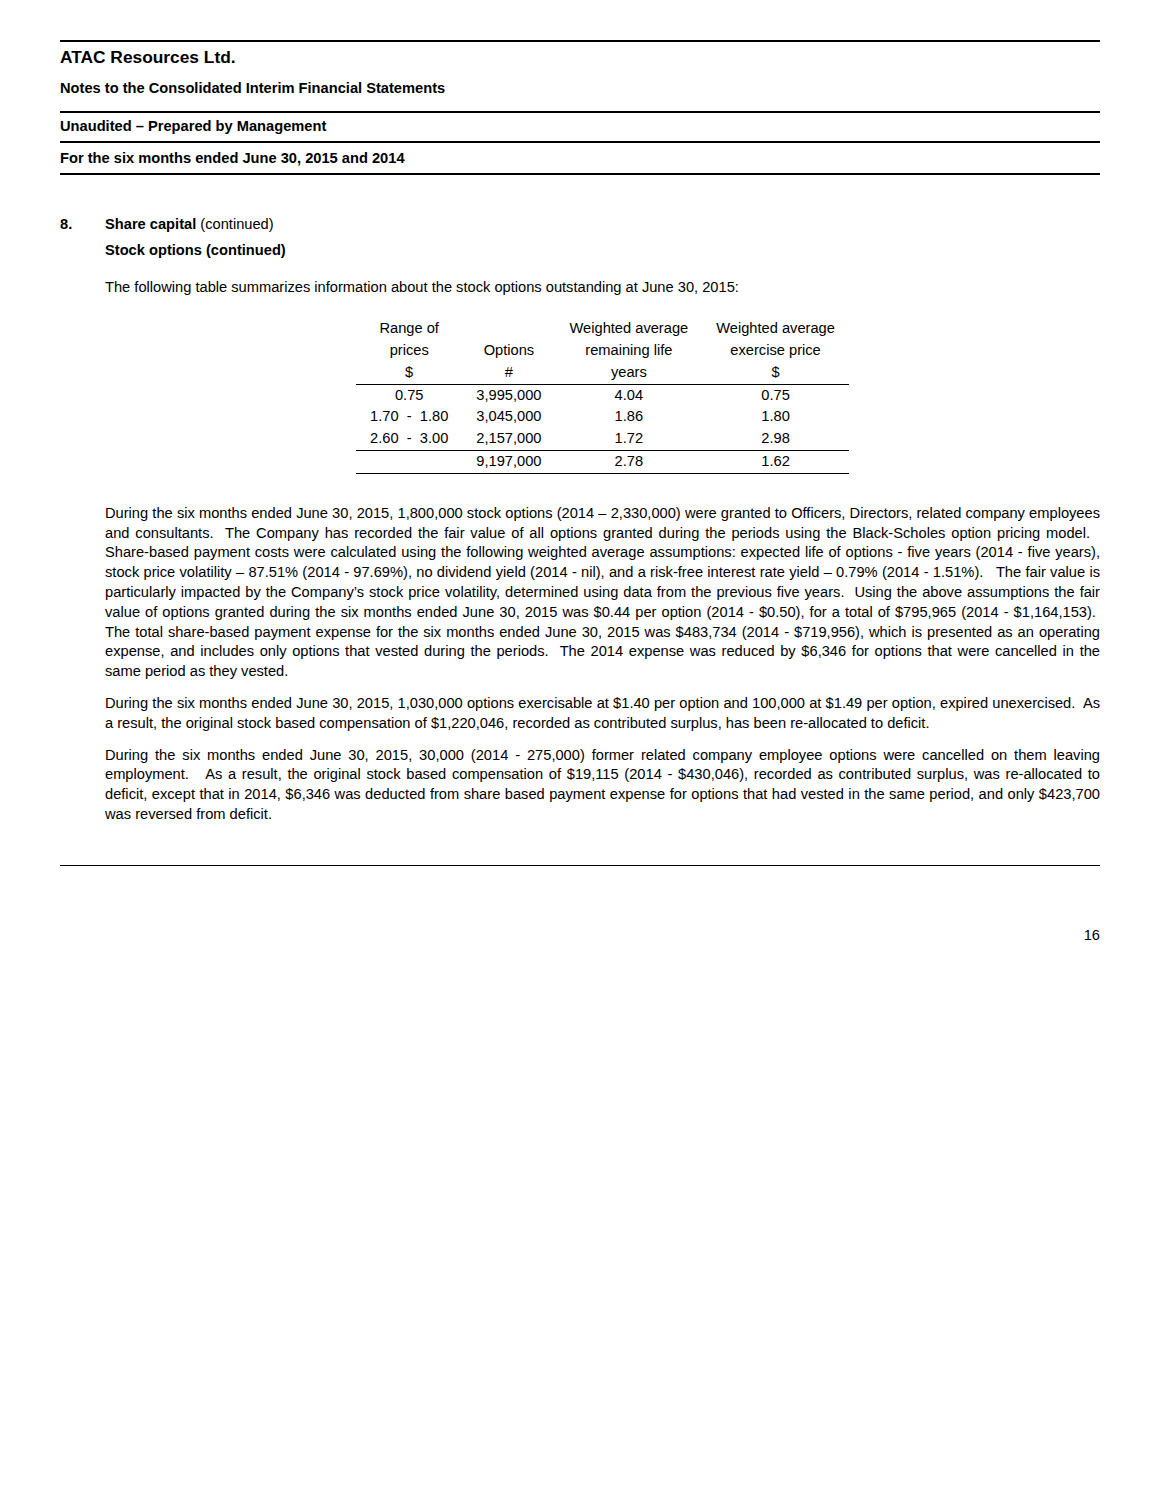ATAC Resources Ltd.
Notes to the Consolidated Interim Financial Statements
Unaudited – Prepared by Management
For the six months ended June 30, 2015 and 2014
8. Share capital (continued)
Stock options (continued)
The following table summarizes information about the stock options outstanding at June 30, 2015:
| Range of | | Weighted average | Weighted average |
| --- | --- | --- | --- |
| prices | Options | remaining life | exercise price |
| $ | # | years | $ |
| 0.75 | 3,995,000 | 4.04 | 0.75 |
| 1.70 - 1.80 | 3,045,000 | 1.86 | 1.80 |
| 2.60 - 3.00 | 2,157,000 | 1.72 | 2.98 |
| | 9,197,000 | 2.78 | 1.62 |
During the six months ended June 30, 2015, 1,800,000 stock options (2014 – 2,330,000) were granted to Officers, Directors, related company employees and consultants. The Company has recorded the fair value of all options granted during the periods using the Black-Scholes option pricing model. Share-based payment costs were calculated using the following weighted average assumptions: expected life of options - five years (2014 - five years), stock price volatility – 87.51% (2014 - 97.69%), no dividend yield (2014 - nil), and a risk-free interest rate yield – 0.79% (2014 - 1.51%). The fair value is particularly impacted by the Company’s stock price volatility, determined using data from the previous five years. Using the above assumptions the fair value of options granted during the six months ended June 30, 2015 was $0.44 per option (2014 - $0.50), for a total of $795,965 (2014 - $1,164,153). The total share-based payment expense for the six months ended June 30, 2015 was $483,734 (2014 - $719,956), which is presented as an operating expense, and includes only options that vested during the periods. The 2014 expense was reduced by $6,346 for options that were cancelled in the same period as they vested.
During the six months ended June 30, 2015, 1,030,000 options exercisable at $1.40 per option and 100,000 at $1.49 per option, expired unexercised. As a result, the original stock based compensation of $1,220,046, recorded as contributed surplus, has been re-allocated to deficit.
During the six months ended June 30, 2015, 30,000 (2014 - 275,000) former related company employee options were cancelled on them leaving employment. As a result, the original stock based compensation of $19,115 (2014 - $430,046), recorded as contributed surplus, was re-allocated to deficit, except that in 2014, $6,346 was deducted from share based payment expense for options that had vested in the same period, and only $423,700 was reversed from deficit.
16